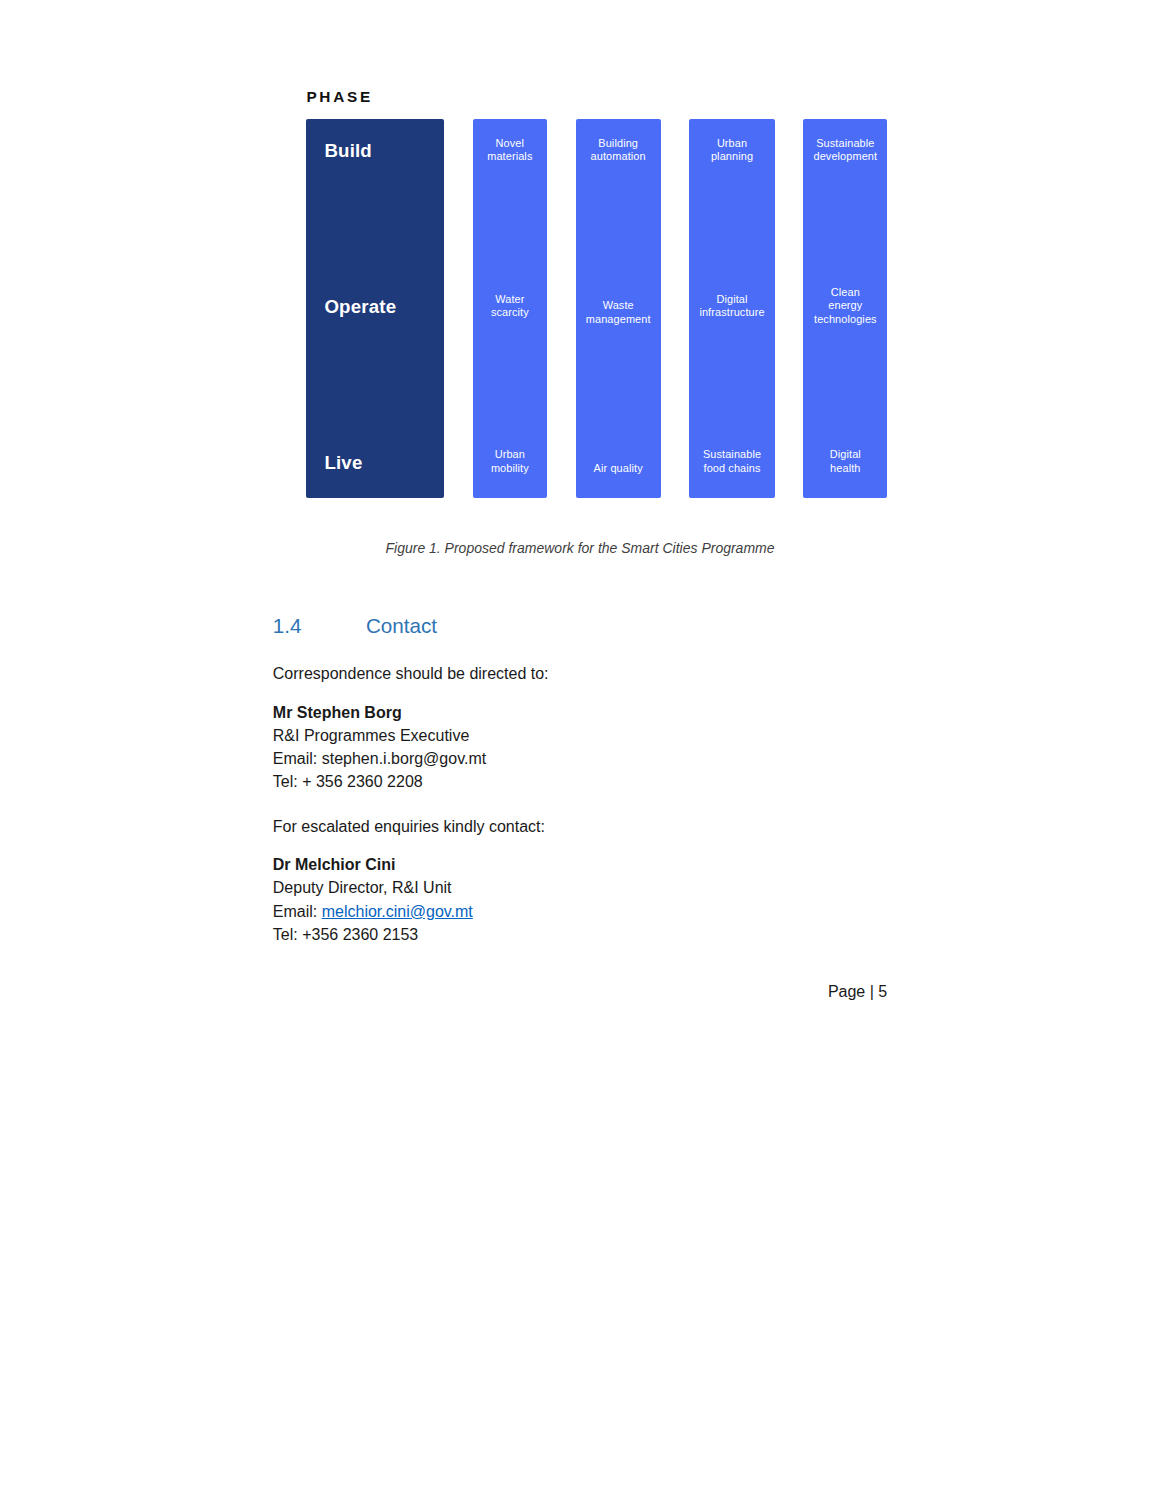PHASE
Build Operate Live
Novel
materials Water
scarcity Urban mobility
Building
automation Waste
management Air quality
Urban
planning Digital
infrastructure Sustainable
food chains
Sustainable
development Clean energy
technologies Digital
health
Figure 1. Proposed framework for the Smart Cities Programme
1.4 Contact
Correspondence should be directed to:
Mr Stephen Borg
R&I Programmes Executive
Email: stephen.i.borg@gov.mt
Tel: + 356 2360 2208
For escalated enquiries kindly contact:
Dr Melchior Cini
Deputy Director, R&I Unit
Email: melchior.cini@gov.mt
Tel: +356 2360 2153
Page | 5